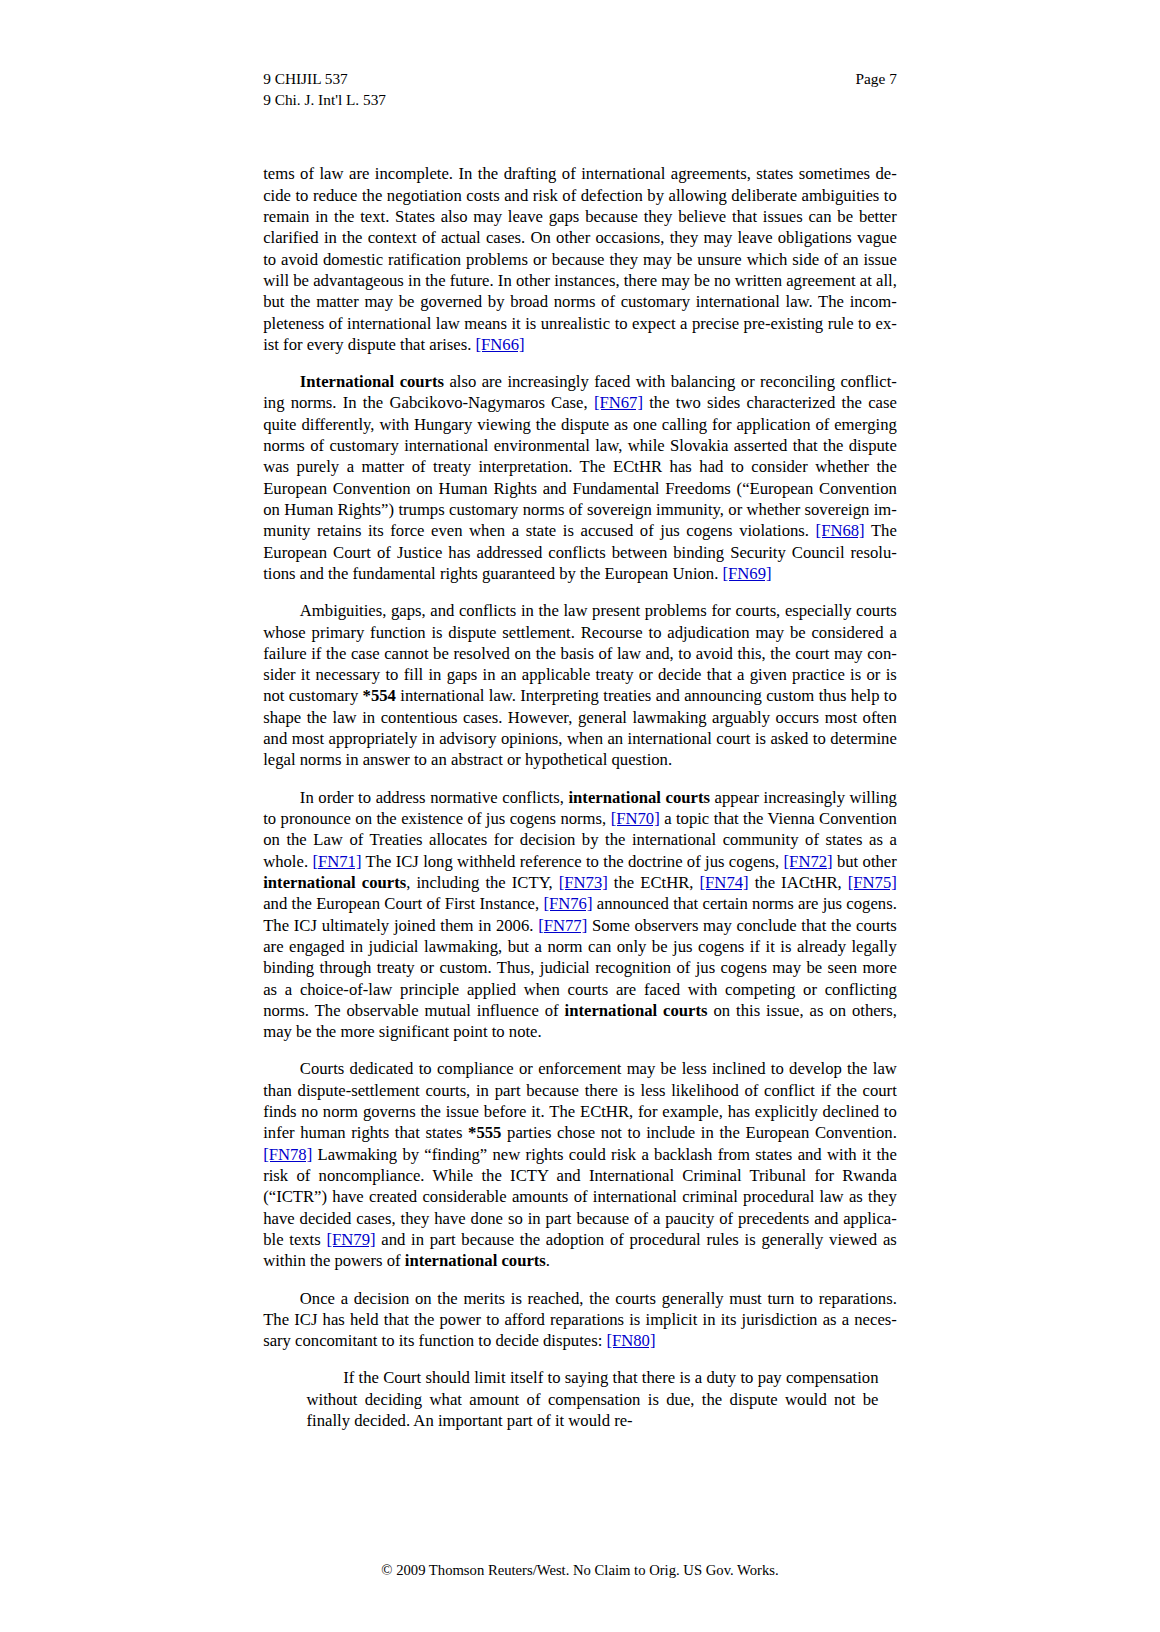9 CHIJIL 537
9 Chi. J. Int'l L. 537
Page 7
tems of law are incomplete. In the drafting of international agreements, states sometimes decide to reduce the negotiation costs and risk of defection by allowing deliberate ambiguities to remain in the text. States also may leave gaps because they believe that issues can be better clarified in the context of actual cases. On other occasions, they may leave obligations vague to avoid domestic ratification problems or because they may be unsure which side of an issue will be advantageous in the future. In other instances, there may be no written agreement at all, but the matter may be governed by broad norms of customary international law. The incompleteness of international law means it is unrealistic to expect a precise pre-existing rule to exist for every dispute that arises. [FN66]
International courts also are increasingly faced with balancing or reconciling conflicting norms. In the Gabcikovo-Nagymaros Case, [FN67] the two sides characterized the case quite differently, with Hungary viewing the dispute as one calling for application of emerging norms of customary international environmental law, while Slovakia asserted that the dispute was purely a matter of treaty interpretation. The ECtHR has had to consider whether the European Convention on Human Rights and Fundamental Freedoms (“European Convention on Human Rights”) trumps customary norms of sovereign immunity, or whether sovereign immunity retains its force even when a state is accused of jus cogens violations. [FN68] The European Court of Justice has addressed conflicts between binding Security Council resolutions and the fundamental rights guaranteed by the European Union. [FN69]
Ambiguities, gaps, and conflicts in the law present problems for courts, especially courts whose primary function is dispute settlement. Recourse to adjudication may be considered a failure if the case cannot be resolved on the basis of law and, to avoid this, the court may consider it necessary to fill in gaps in an applicable treaty or decide that a given practice is or is not customary *554 international law. Interpreting treaties and announcing custom thus help to shape the law in contentious cases. However, general lawmaking arguably occurs most often and most appropriately in advisory opinions, when an international court is asked to determine legal norms in answer to an abstract or hypothetical question.
In order to address normative conflicts, international courts appear increasingly willing to pronounce on the existence of jus cogens norms, [FN70] a topic that the Vienna Convention on the Law of Treaties allocates for decision by the international community of states as a whole. [FN71] The ICJ long withheld reference to the doctrine of jus cogens, [FN72] but other international courts, including the ICTY, [FN73] the ECtHR, [FN74] the IACtHR, [FN75] and the European Court of First Instance, [FN76] announced that certain norms are jus cogens. The ICJ ultimately joined them in 2006. [FN77] Some observers may conclude that the courts are engaged in judicial lawmaking, but a norm can only be jus cogens if it is already legally binding through treaty or custom. Thus, judicial recognition of jus cogens may be seen more as a choice-of-law principle applied when courts are faced with competing or conflicting norms. The observable mutual influence of international courts on this issue, as on others, may be the more significant point to note.
Courts dedicated to compliance or enforcement may be less inclined to develop the law than dispute-settlement courts, in part because there is less likelihood of conflict if the court finds no norm governs the issue before it. The ECtHR, for example, has explicitly declined to infer human rights that states *555 parties chose not to include in the European Convention. [FN78] Lawmaking by “finding” new rights could risk a backlash from states and with it the risk of noncompliance. While the ICTY and International Criminal Tribunal for Rwanda (“ICTR”) have created considerable amounts of international criminal procedural law as they have decided cases, they have done so in part because of a paucity of precedents and applicable texts [FN79] and in part because the adoption of procedural rules is generally viewed as within the powers of international courts.
Once a decision on the merits is reached, the courts generally must turn to reparations. The ICJ has held that the power to afford reparations is implicit in its jurisdiction as a necessary concomitant to its function to decide disputes: [FN80]
If the Court should limit itself to saying that there is a duty to pay compensation without deciding what amount of compensation is due, the dispute would not be finally decided. An important part of it would re-
© 2009 Thomson Reuters/West. No Claim to Orig. US Gov. Works.